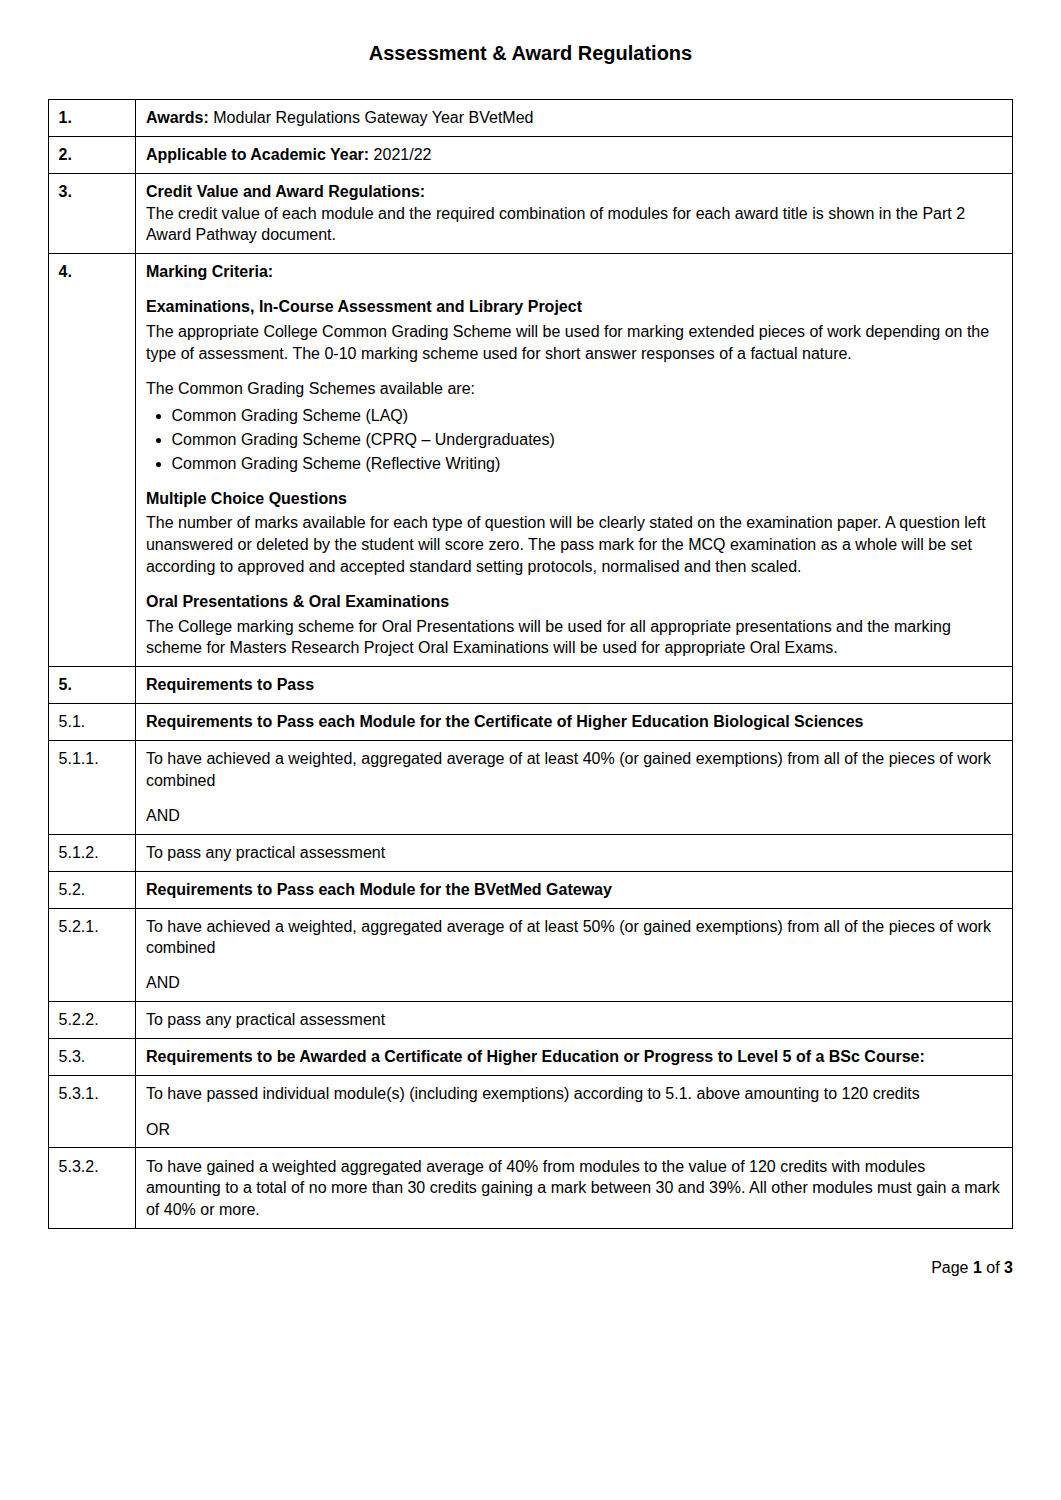Assessment & Award Regulations
| 1. | Awards: Modular Regulations Gateway Year BVetMed |
| 2. | Applicable to Academic Year: 2021/22 |
| 3. | Credit Value and Award Regulations: The credit value of each module and the required combination of modules for each award title is shown in the Part 2 Award Pathway document. |
| 4. | Marking Criteria: Examinations, In-Course Assessment and Library Project The appropriate College Common Grading Scheme will be used for marking extended pieces of work depending on the type of assessment. The 0-10 marking scheme used for short answer responses of a factual nature. The Common Grading Schemes available are: Common Grading Scheme (LAQ) Common Grading Scheme (CPRQ – Undergraduates) Common Grading Scheme (Reflective Writing) Multiple Choice Questions The number of marks available for each type of question will be clearly stated on the examination paper. A question left unanswered or deleted by the student will score zero. The pass mark for the MCQ examination as a whole will be set according to approved and accepted standard setting protocols, normalised and then scaled. Oral Presentations & Oral Examinations The College marking scheme for Oral Presentations will be used for all appropriate presentations and the marking scheme for Masters Research Project Oral Examinations will be used for appropriate Oral Exams. |
| 5. | Requirements to Pass |
| 5.1. | Requirements to Pass each Module for the Certificate of Higher Education Biological Sciences |
| 5.1.1. | To have achieved a weighted, aggregated average of at least 40% (or gained exemptions) from all of the pieces of work combined AND |
| 5.1.2. | To pass any practical assessment |
| 5.2. | Requirements to Pass each Module for the BVetMed Gateway |
| 5.2.1. | To have achieved a weighted, aggregated average of at least 50% (or gained exemptions) from all of the pieces of work combined AND |
| 5.2.2. | To pass any practical assessment |
| 5.3. | Requirements to be Awarded a Certificate of Higher Education or Progress to Level 5 of a BSc Course: |
| 5.3.1. | To have passed individual module(s) (including exemptions) according to 5.1. above amounting to 120 credits OR |
| 5.3.2. | To have gained a weighted aggregated average of 40% from modules to the value of 120 credits with modules amounting to a total of no more than 30 credits gaining a mark between 30 and 39%. All other modules must gain a mark of 40% or more. |
Page 1 of 3